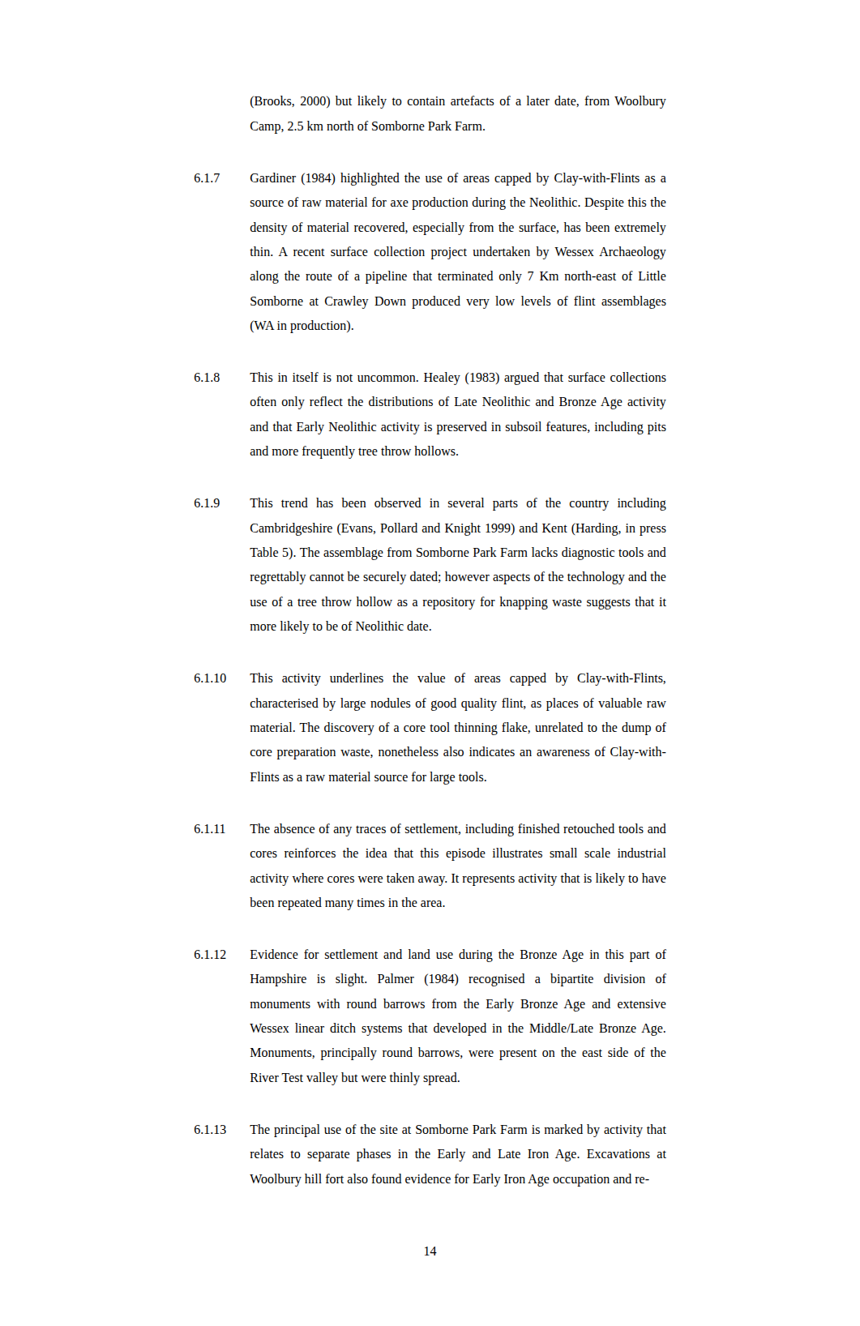(Brooks, 2000) but likely to contain artefacts of a later date, from Woolbury Camp, 2.5 km north of Somborne Park Farm.
6.1.7
Gardiner (1984) highlighted the use of areas capped by Clay-with-Flints as a source of raw material for axe production during the Neolithic. Despite this the density of material recovered, especially from the surface, has been extremely thin. A recent surface collection project undertaken by Wessex Archaeology along the route of a pipeline that terminated only 7 Km north-east of Little Somborne at Crawley Down produced very low levels of flint assemblages (WA in production).
6.1.8
This in itself is not uncommon. Healey (1983) argued that surface collections often only reflect the distributions of Late Neolithic and Bronze Age activity and that Early Neolithic activity is preserved in subsoil features, including pits and more frequently tree throw hollows.
6.1.9
This trend has been observed in several parts of the country including Cambridgeshire (Evans, Pollard and Knight 1999) and Kent (Harding, in press Table 5). The assemblage from Somborne Park Farm lacks diagnostic tools and regrettably cannot be securely dated; however aspects of the technology and the use of a tree throw hollow as a repository for knapping waste suggests that it more likely to be of Neolithic date.
6.1.10
This activity underlines the value of areas capped by Clay-with-Flints, characterised by large nodules of good quality flint, as places of valuable raw material. The discovery of a core tool thinning flake, unrelated to the dump of core preparation waste, nonetheless also indicates an awareness of Clay-with-Flints as a raw material source for large tools.
6.1.11
The absence of any traces of settlement, including finished retouched tools and cores reinforces the idea that this episode illustrates small scale industrial activity where cores were taken away. It represents activity that is likely to have been repeated many times in the area.
6.1.12
Evidence for settlement and land use during the Bronze Age in this part of Hampshire is slight. Palmer (1984) recognised a bipartite division of monuments with round barrows from the Early Bronze Age and extensive Wessex linear ditch systems that developed in the Middle/Late Bronze Age. Monuments, principally round barrows, were present on the east side of the River Test valley but were thinly spread.
6.1.13
The principal use of the site at Somborne Park Farm is marked by activity that relates to separate phases in the Early and Late Iron Age. Excavations at Woolbury hill fort also found evidence for Early Iron Age occupation and re-
14